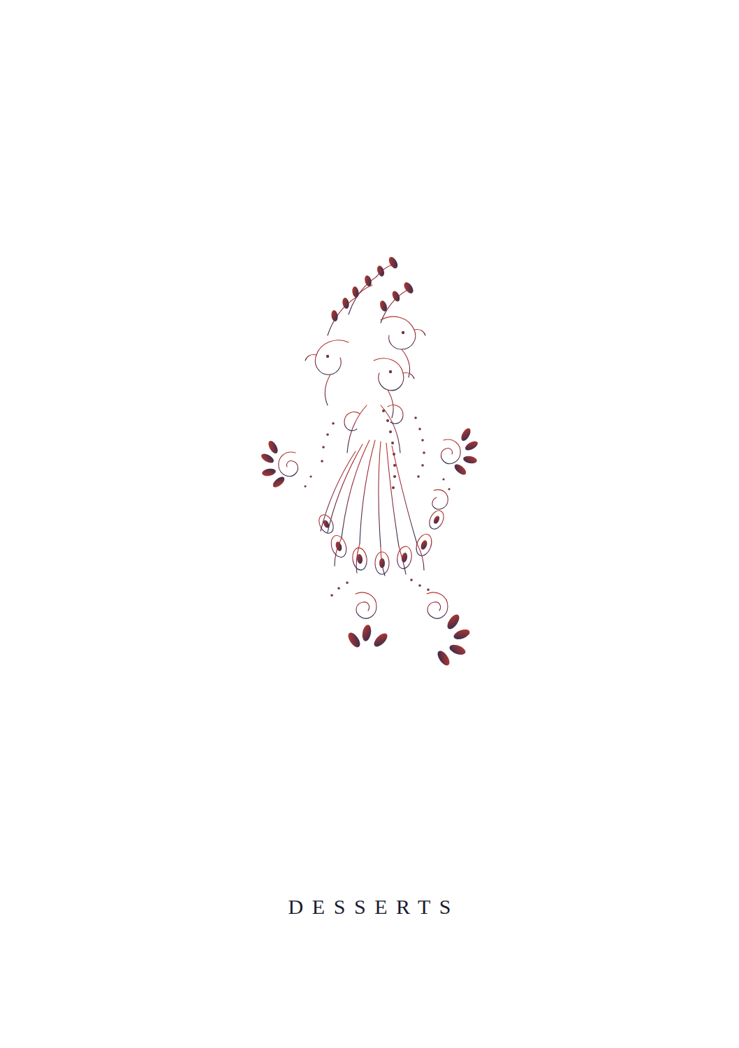Desserts